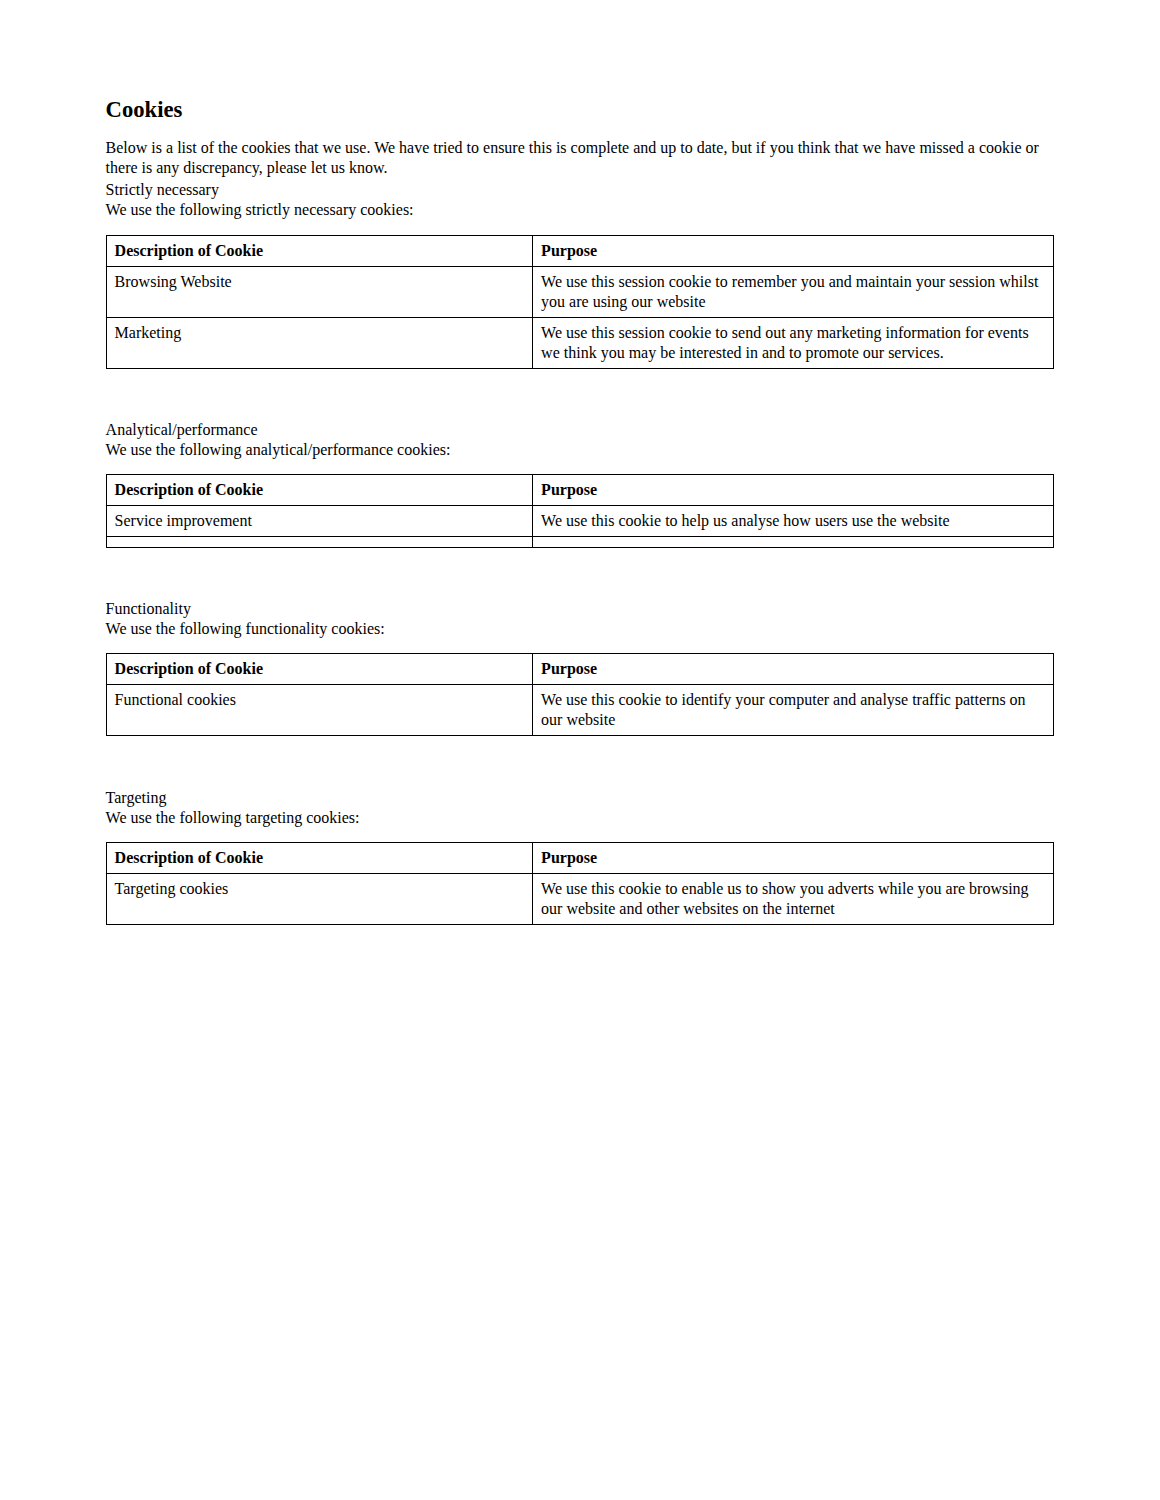Cookies
Below is a list of the cookies that we use. We have tried to ensure this is complete and up to date, but if you think that we have missed a cookie or there is any discrepancy, please let us know.
Strictly necessary
We use the following strictly necessary cookies:
| Description of Cookie | Purpose |
| --- | --- |
| Browsing Website | We use this session cookie to remember you and maintain your session whilst you are using our website |
| Marketing | We use this session cookie to send out any marketing information for events we think you may be interested in and to promote our services. |
Analytical/performance
We use the following analytical/performance cookies:
| Description of Cookie | Purpose |
| --- | --- |
| Service improvement | We use this cookie to help us analyse how users use the website |
Functionality
We use the following functionality cookies:
| Description of Cookie | Purpose |
| --- | --- |
| Functional cookies | We use this cookie to identify your computer and analyse traffic patterns on our website |
Targeting
We use the following targeting cookies:
| Description of Cookie | Purpose |
| --- | --- |
| Targeting cookies | We use this cookie to enable us to show you adverts while you are browsing our website and other websites on the internet |